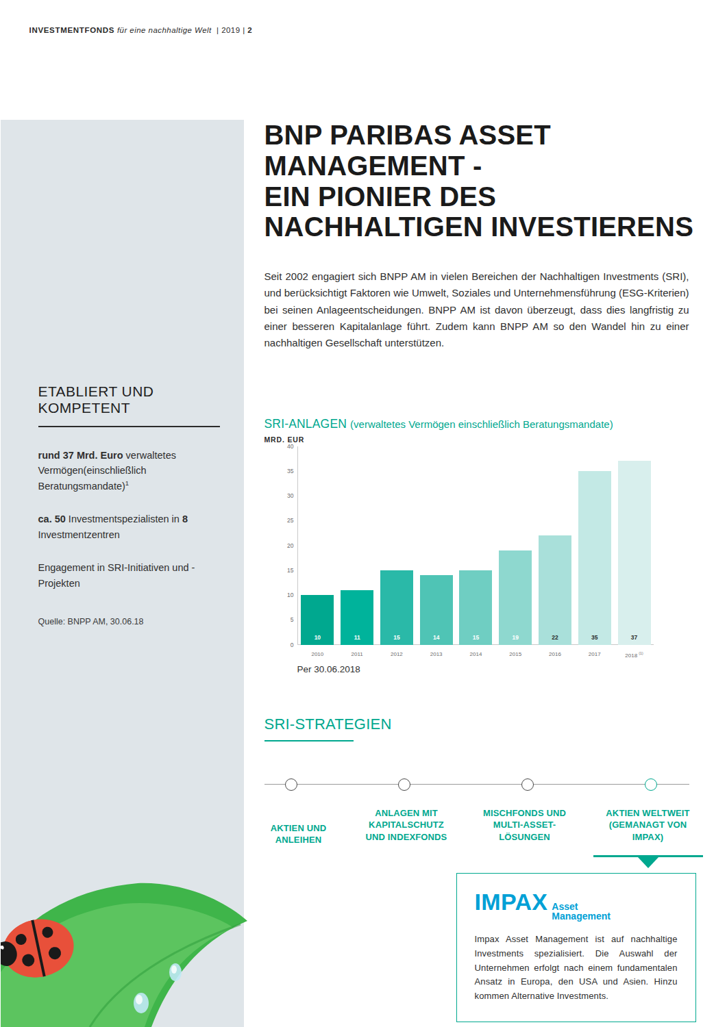INVESTMENTFONDS für eine nachhaltige Welt | 2019 | 2
Etabliert und kompetent
rund 37 Mrd. Euro verwaltetes Vermögen(einschließlich Beratungsmandate)1
ca. 50 Investmentspezialisten in 8 Investmentzentren
Engagement in SRI-Initiativen und -Projekten
Quelle: BNPP AM, 30.06.18
BNP Paribas Asset Management -
Ein Pionier des nachhaltigen Investierens
Seit 2002 engagiert sich BNPP AM in vielen Bereichen der Nachhaltigen Investments (SRI), und berücksichtigt Faktoren wie Umwelt, Soziales und Unternehmensführung (ESG-Kriterien) bei seinen Anlageentscheidungen. BNPP AM ist davon überzeugt, dass dies langfristig zu einer besseren Kapitalanlage führt. Zudem kann BNPP AM so den Wandel hin zu einer nachhaltigen Gesellschaft unterstützen.
SRI-Anlagen (verwaltetes Vermögen einschließlich Beratungsmandate)
MRD. EUR
40
35
30
25
20
15
10
5
0
10
11
15
14
15
19
22
35
37
2010
2011
2012
2013
2014
2015
2016
2017
2018 (1)
Per 30.06.2018
SRI-Strategien
Aktien und
Anleihen
Anlagen mit
Kapitalschutz
und Indexfonds
Mischfonds und
Multi-Asset-
Lösungen
Aktien weltweit
(gemanagt von
Impax)
IMPAX Asset Management
Impax Asset Management ist auf nachhaltige Investments spezialisiert. Die Auswahl der Unternehmen erfolgt nach einem fundamentalen Ansatz in Europa, den USA und Asien. Hinzu kommen Alternative Investments.